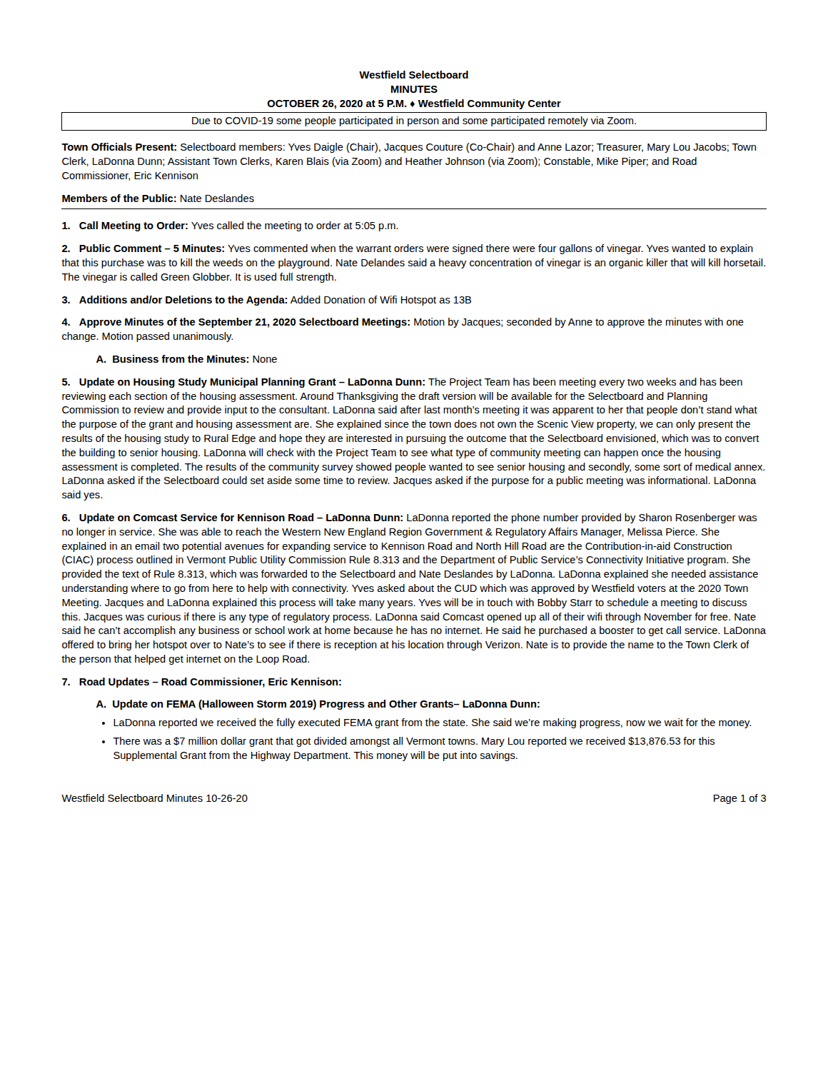Westfield Selectboard
MINUTES
OCTOBER 26, 2020 at 5 P.M. ♦ Westfield Community Center
Due to COVID-19 some people participated in person and some participated remotely via Zoom.
Town Officials Present: Selectboard members: Yves Daigle (Chair), Jacques Couture (Co-Chair) and Anne Lazor; Treasurer, Mary Lou Jacobs; Town Clerk, LaDonna Dunn; Assistant Town Clerks, Karen Blais (via Zoom) and Heather Johnson (via Zoom); Constable, Mike Piper; and Road Commissioner, Eric Kennison
Members of the Public: Nate Deslandes
1. Call Meeting to Order: Yves called the meeting to order at 5:05 p.m.
2. Public Comment – 5 Minutes: Yves commented when the warrant orders were signed there were four gallons of vinegar. Yves wanted to explain that this purchase was to kill the weeds on the playground. Nate Delandes said a heavy concentration of vinegar is an organic killer that will kill horsetail. The vinegar is called Green Globber. It is used full strength.
3. Additions and/or Deletions to the Agenda: Added Donation of Wifi Hotspot as 13B
4. Approve Minutes of the September 21, 2020 Selectboard Meetings: Motion by Jacques; seconded by Anne to approve the minutes with one change. Motion passed unanimously.
A. Business from the Minutes: None
5. Update on Housing Study Municipal Planning Grant – LaDonna Dunn: The Project Team has been meeting every two weeks and has been reviewing each section of the housing assessment. Around Thanksgiving the draft version will be available for the Selectboard and Planning Commission to review and provide input to the consultant. LaDonna said after last month’s meeting it was apparent to her that people don’t stand what the purpose of the grant and housing assessment are. She explained since the town does not own the Scenic View property, we can only present the results of the housing study to Rural Edge and hope they are interested in pursuing the outcome that the Selectboard envisioned, which was to convert the building to senior housing. LaDonna will check with the Project Team to see what type of community meeting can happen once the housing assessment is completed. The results of the community survey showed people wanted to see senior housing and secondly, some sort of medical annex. LaDonna asked if the Selectboard could set aside some time to review. Jacques asked if the purpose for a public meeting was informational. LaDonna said yes.
6. Update on Comcast Service for Kennison Road – LaDonna Dunn: LaDonna reported the phone number provided by Sharon Rosenberger was no longer in service. She was able to reach the Western New England Region Government & Regulatory Affairs Manager, Melissa Pierce. She explained in an email two potential avenues for expanding service to Kennison Road and North Hill Road are the Contribution-in-aid Construction (CIAC) process outlined in Vermont Public Utility Commission Rule 8.313 and the Department of Public Service’s Connectivity Initiative program. She provided the text of Rule 8.313, which was forwarded to the Selectboard and Nate Deslandes by LaDonna. LaDonna explained she needed assistance understanding where to go from here to help with connectivity. Yves asked about the CUD which was approved by Westfield voters at the 2020 Town Meeting. Jacques and LaDonna explained this process will take many years. Yves will be in touch with Bobby Starr to schedule a meeting to discuss this. Jacques was curious if there is any type of regulatory process. LaDonna said Comcast opened up all of their wifi through November for free. Nate said he can’t accomplish any business or school work at home because he has no internet. He said he purchased a booster to get call service. LaDonna offered to bring her hotspot over to Nate’s to see if there is reception at his location through Verizon. Nate is to provide the name to the Town Clerk of the person that helped get internet on the Loop Road.
7. Road Updates – Road Commissioner, Eric Kennison:
A. Update on FEMA (Halloween Storm 2019) Progress and Other Grants– LaDonna Dunn:
LaDonna reported we received the fully executed FEMA grant from the state. She said we’re making progress, now we wait for the money.
There was a $7 million dollar grant that got divided amongst all Vermont towns. Mary Lou reported we received $13,876.53 for this Supplemental Grant from the Highway Department. This money will be put into savings.
Westfield Selectboard Minutes 10-26-20 Page 1 of 3